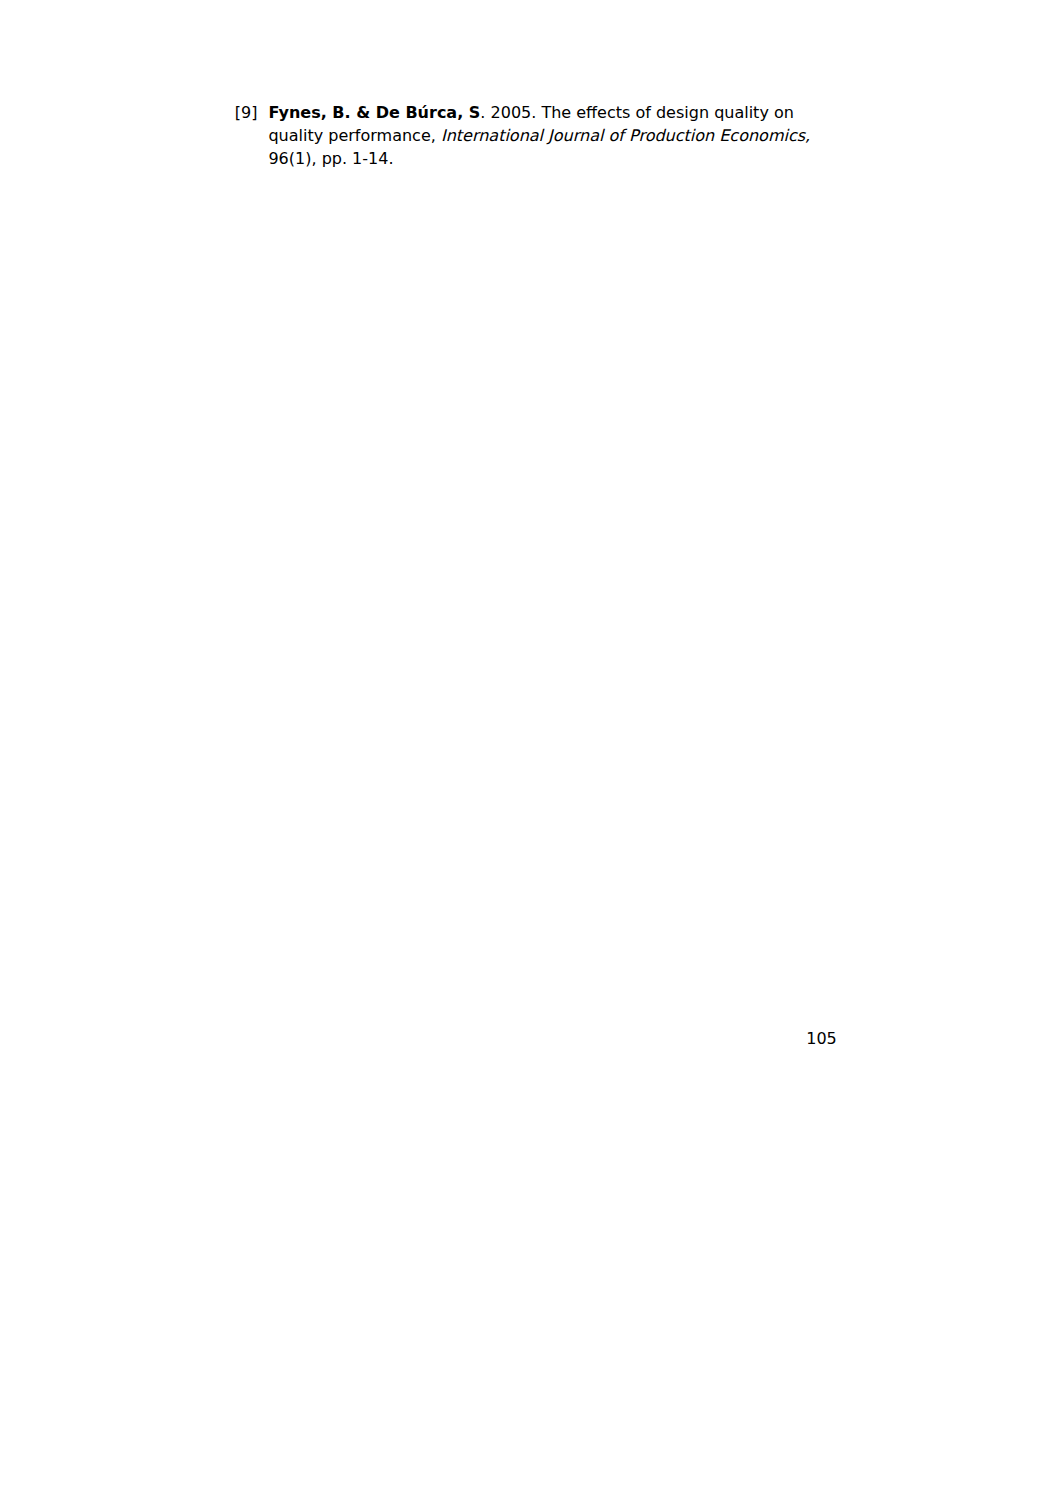[9] Fynes, B. & De Búrca, S. 2005. The effects of design quality on quality performance, International Journal of Production Economics, 96(1), pp. 1-14.
105